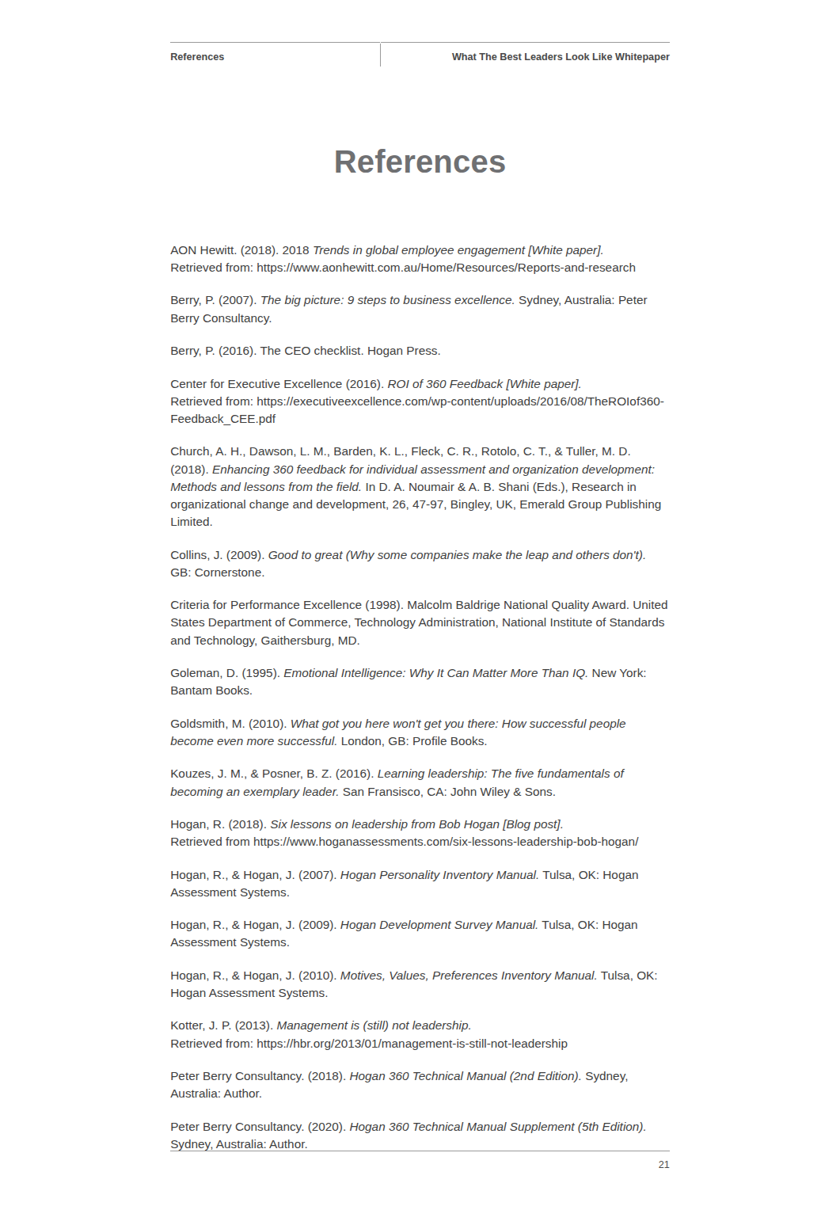References
What The Best Leaders Look Like Whitepaper
References
AON Hewitt. (2018). 2018 Trends in global employee engagement [White paper].
Retrieved from: https://www.aonhewitt.com.au/Home/Resources/Reports-and-research
Berry, P. (2007). The big picture: 9 steps to business excellence. Sydney, Australia: Peter Berry Consultancy.
Berry, P. (2016). The CEO checklist. Hogan Press.
Center for Executive Excellence (2016). ROI of 360 Feedback [White paper].
Retrieved from: https://executiveexcellence.com/wp-content/uploads/2016/08/TheROIof360-Feedback_CEE.pdf
Church, A. H., Dawson, L. M., Barden, K. L., Fleck, C. R., Rotolo, C. T., & Tuller, M. D. (2018). Enhancing 360 feedback for individual assessment and organization development: Methods and lessons from the field. In D. A. Noumair & A. B. Shani (Eds.), Research in organizational change and development, 26, 47-97, Bingley, UK, Emerald Group Publishing Limited.
Collins, J. (2009). Good to great (Why some companies make the leap and others don't). GB: Cornerstone.
Criteria for Performance Excellence (1998). Malcolm Baldrige National Quality Award. United States Department of Commerce, Technology Administration, National Institute of Standards and Technology, Gaithersburg, MD.
Goleman, D. (1995). Emotional Intelligence: Why It Can Matter More Than IQ. New York: Bantam Books.
Goldsmith, M. (2010). What got you here won't get you there: How successful people become even more successful. London, GB: Profile Books.
Kouzes, J. M., & Posner, B. Z. (2016). Learning leadership: The five fundamentals of becoming an exemplary leader. San Fransisco, CA: John Wiley & Sons.
Hogan, R. (2018). Six lessons on leadership from Bob Hogan [Blog post].
Retrieved from https://www.hoganassessments.com/six-lessons-leadership-bob-hogan/
Hogan, R., & Hogan, J. (2007). Hogan Personality Inventory Manual. Tulsa, OK: Hogan Assessment Systems.
Hogan, R., & Hogan, J. (2009). Hogan Development Survey Manual. Tulsa, OK: Hogan Assessment Systems.
Hogan, R., & Hogan, J. (2010). Motives, Values, Preferences Inventory Manual. Tulsa, OK: Hogan Assessment Systems.
Kotter, J. P. (2013). Management is (still) not leadership.
Retrieved from: https://hbr.org/2013/01/management-is-still-not-leadership
Peter Berry Consultancy. (2018). Hogan 360 Technical Manual (2nd Edition). Sydney, Australia: Author.
Peter Berry Consultancy. (2020). Hogan 360 Technical Manual Supplement (5th Edition). Sydney, Australia: Author.
21